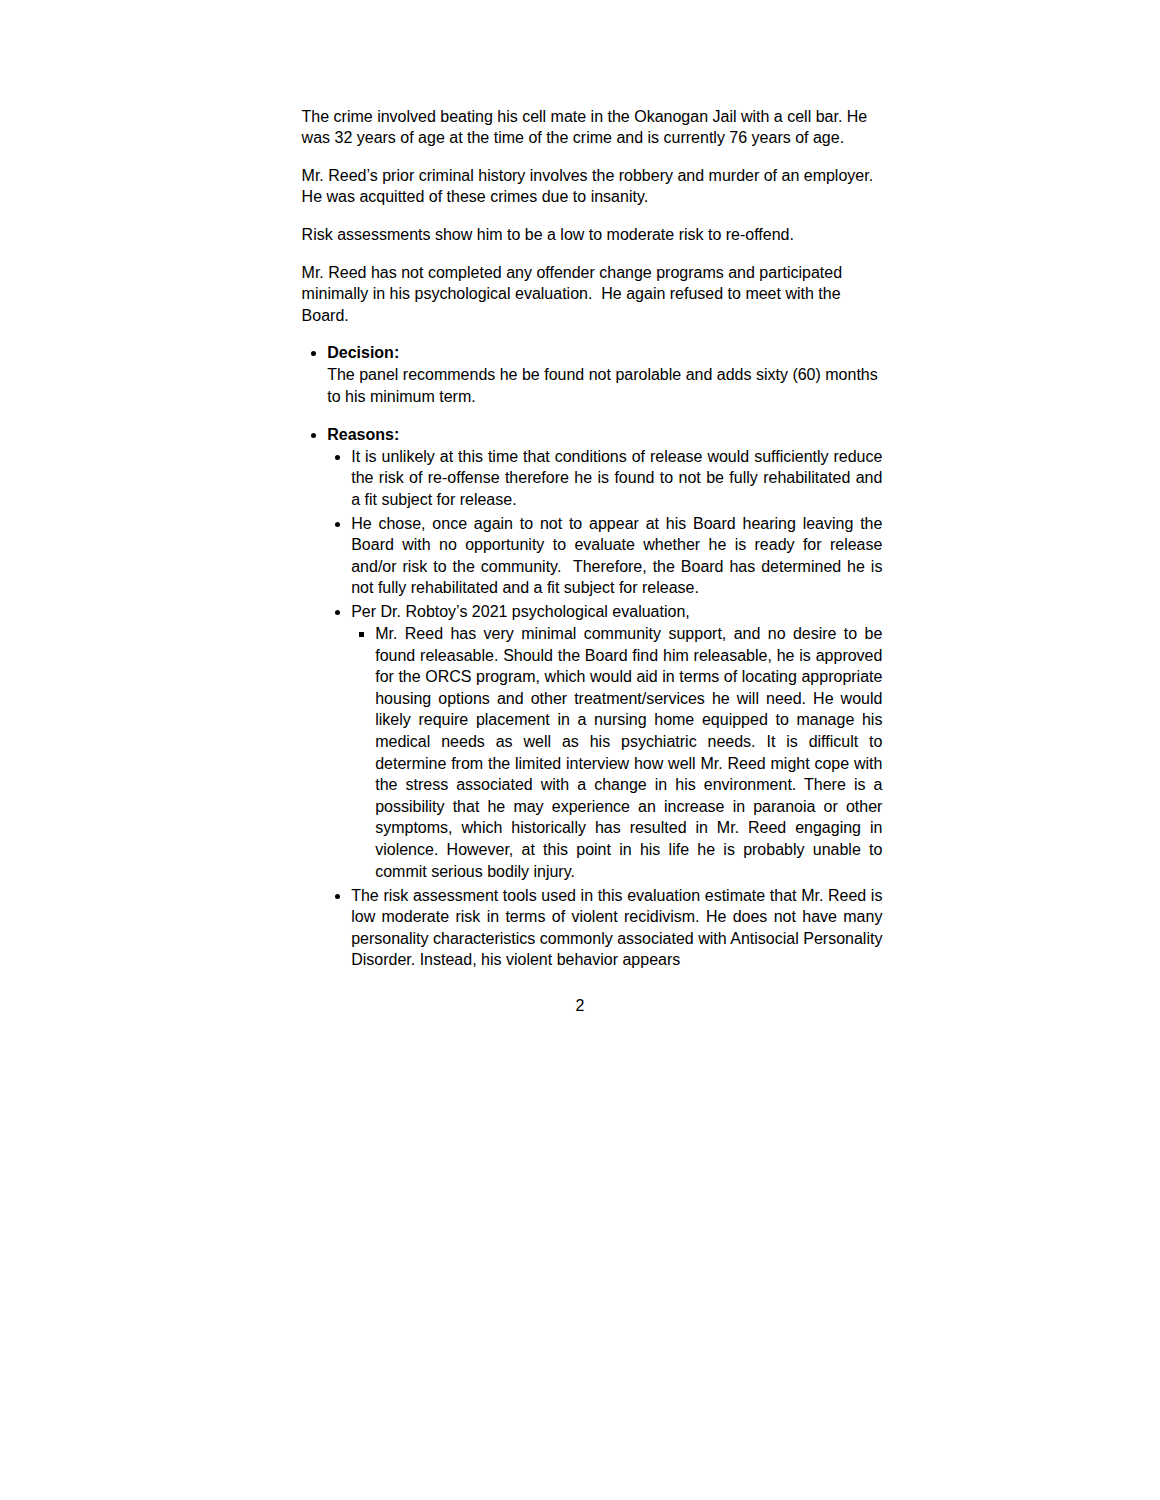The crime involved beating his cell mate in the Okanogan Jail with a cell bar. He was 32 years of age at the time of the crime and is currently 76 years of age.
Mr. Reed’s prior criminal history involves the robbery and murder of an employer. He was acquitted of these crimes due to insanity.
Risk assessments show him to be a low to moderate risk to re-offend.
Mr. Reed has not completed any offender change programs and participated minimally in his psychological evaluation. He again refused to meet with the Board.
Decision:
The panel recommends he be found not parolable and adds sixty (60) months to his minimum term.
Reasons:
It is unlikely at this time that conditions of release would sufficiently reduce the risk of re-offense therefore he is found to not be fully rehabilitated and a fit subject for release.
He chose, once again to not to appear at his Board hearing leaving the Board with no opportunity to evaluate whether he is ready for release and/or risk to the community. Therefore, the Board has determined he is not fully rehabilitated and a fit subject for release.
Per Dr. Robtoy’s 2021 psychological evaluation,
Mr. Reed has very minimal community support, and no desire to be found releasable. Should the Board find him releasable, he is approved for the ORCS program, which would aid in terms of locating appropriate housing options and other treatment/services he will need. He would likely require placement in a nursing home equipped to manage his medical needs as well as his psychiatric needs. It is difficult to determine from the limited interview how well Mr. Reed might cope with the stress associated with a change in his environment. There is a possibility that he may experience an increase in paranoia or other symptoms, which historically has resulted in Mr. Reed engaging in violence. However, at this point in his life he is probably unable to commit serious bodily injury.
The risk assessment tools used in this evaluation estimate that Mr. Reed is low moderate risk in terms of violent recidivism. He does not have many personality characteristics commonly associated with Antisocial Personality Disorder. Instead, his violent behavior appears
2